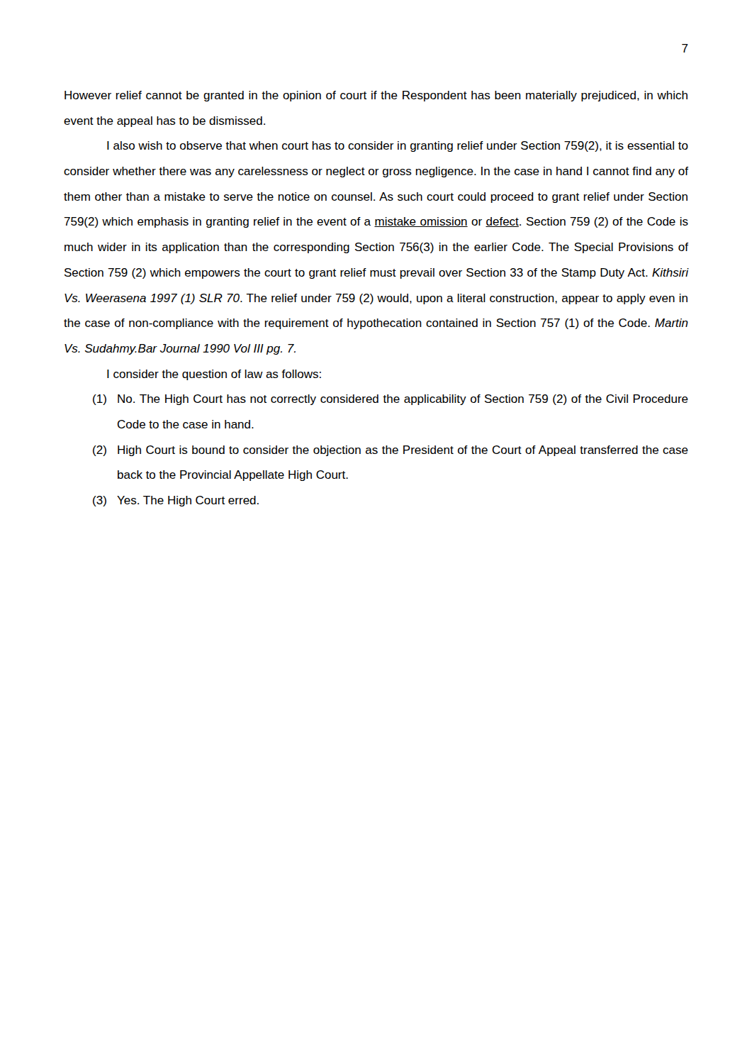7
However relief cannot be granted in the opinion of court if the Respondent has been materially prejudiced, in which event the appeal has to be dismissed.
I also wish to observe that when court has to consider in granting relief under Section 759(2), it is essential to consider whether there was any carelessness or neglect or gross negligence. In the case in hand I cannot find any of them other than a mistake to serve the notice on counsel. As such court could proceed to grant relief under Section 759(2) which emphasis in granting relief in the event of a mistake omission or defect. Section 759 (2) of the Code is much wider in its application than the corresponding Section 756(3) in the earlier Code. The Special Provisions of Section 759 (2) which empowers the court to grant relief must prevail over Section 33 of the Stamp Duty Act. Kithsiri Vs. Weerasena 1997 (1) SLR 70. The relief under 759 (2) would, upon a literal construction, appear to apply even in the case of non-compliance with the requirement of hypothecation contained in Section 757 (1) of the Code. Martin Vs. Sudahmy.Bar Journal 1990 Vol III pg. 7.
I consider the question of law as follows:
No. The High Court has not correctly considered the applicability of Section 759 (2) of the Civil Procedure Code to the case in hand.
High Court is bound to consider the objection as the President of the Court of Appeal transferred the case back to the Provincial Appellate High Court.
Yes. The High Court erred.